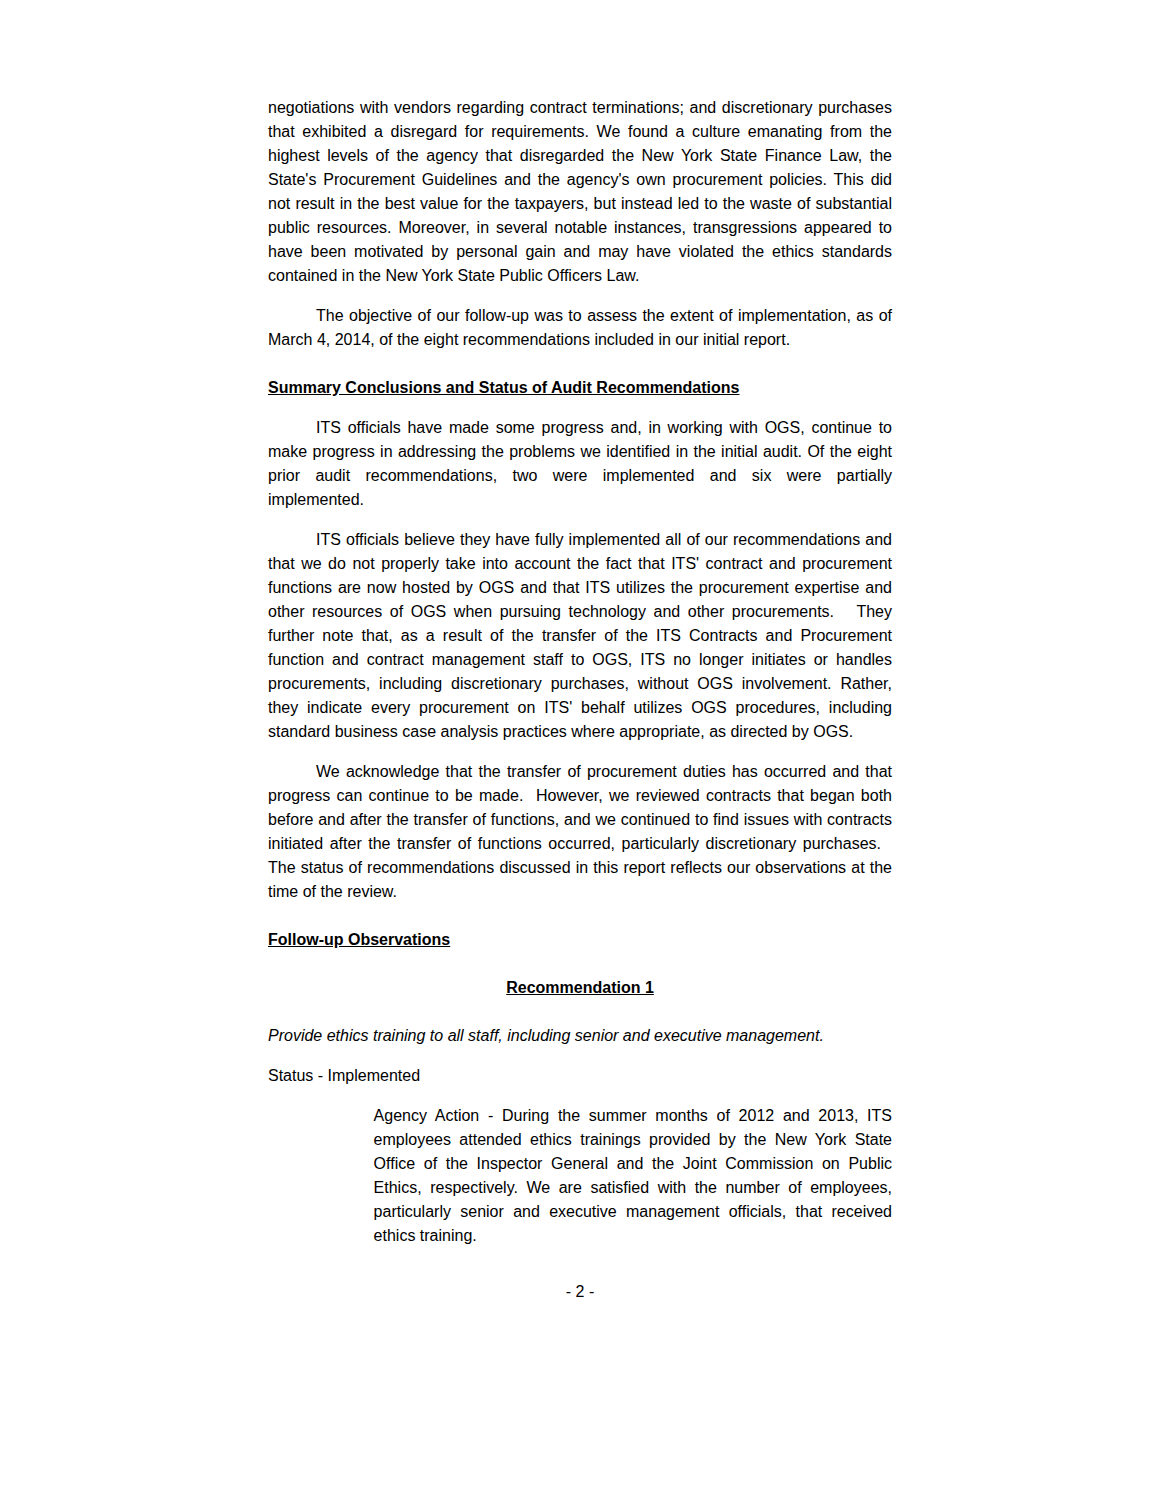negotiations with vendors regarding contract terminations; and discretionary purchases that exhibited a disregard for requirements. We found a culture emanating from the highest levels of the agency that disregarded the New York State Finance Law, the State's Procurement Guidelines and the agency's own procurement policies. This did not result in the best value for the taxpayers, but instead led to the waste of substantial public resources. Moreover, in several notable instances, transgressions appeared to have been motivated by personal gain and may have violated the ethics standards contained in the New York State Public Officers Law.
The objective of our follow-up was to assess the extent of implementation, as of March 4, 2014, of the eight recommendations included in our initial report.
Summary Conclusions and Status of Audit Recommendations
ITS officials have made some progress and, in working with OGS, continue to make progress in addressing the problems we identified in the initial audit. Of the eight prior audit recommendations, two were implemented and six were partially implemented.
ITS officials believe they have fully implemented all of our recommendations and that we do not properly take into account the fact that ITS' contract and procurement functions are now hosted by OGS and that ITS utilizes the procurement expertise and other resources of OGS when pursuing technology and other procurements. They further note that, as a result of the transfer of the ITS Contracts and Procurement function and contract management staff to OGS, ITS no longer initiates or handles procurements, including discretionary purchases, without OGS involvement. Rather, they indicate every procurement on ITS' behalf utilizes OGS procedures, including standard business case analysis practices where appropriate, as directed by OGS.
We acknowledge that the transfer of procurement duties has occurred and that progress can continue to be made. However, we reviewed contracts that began both before and after the transfer of functions, and we continued to find issues with contracts initiated after the transfer of functions occurred, particularly discretionary purchases. The status of recommendations discussed in this report reflects our observations at the time of the review.
Follow-up Observations
Recommendation 1
Provide ethics training to all staff, including senior and executive management.
Status - Implemented
Agency Action - During the summer months of 2012 and 2013, ITS employees attended ethics trainings provided by the New York State Office of the Inspector General and the Joint Commission on Public Ethics, respectively. We are satisfied with the number of employees, particularly senior and executive management officials, that received ethics training.
- 2 -